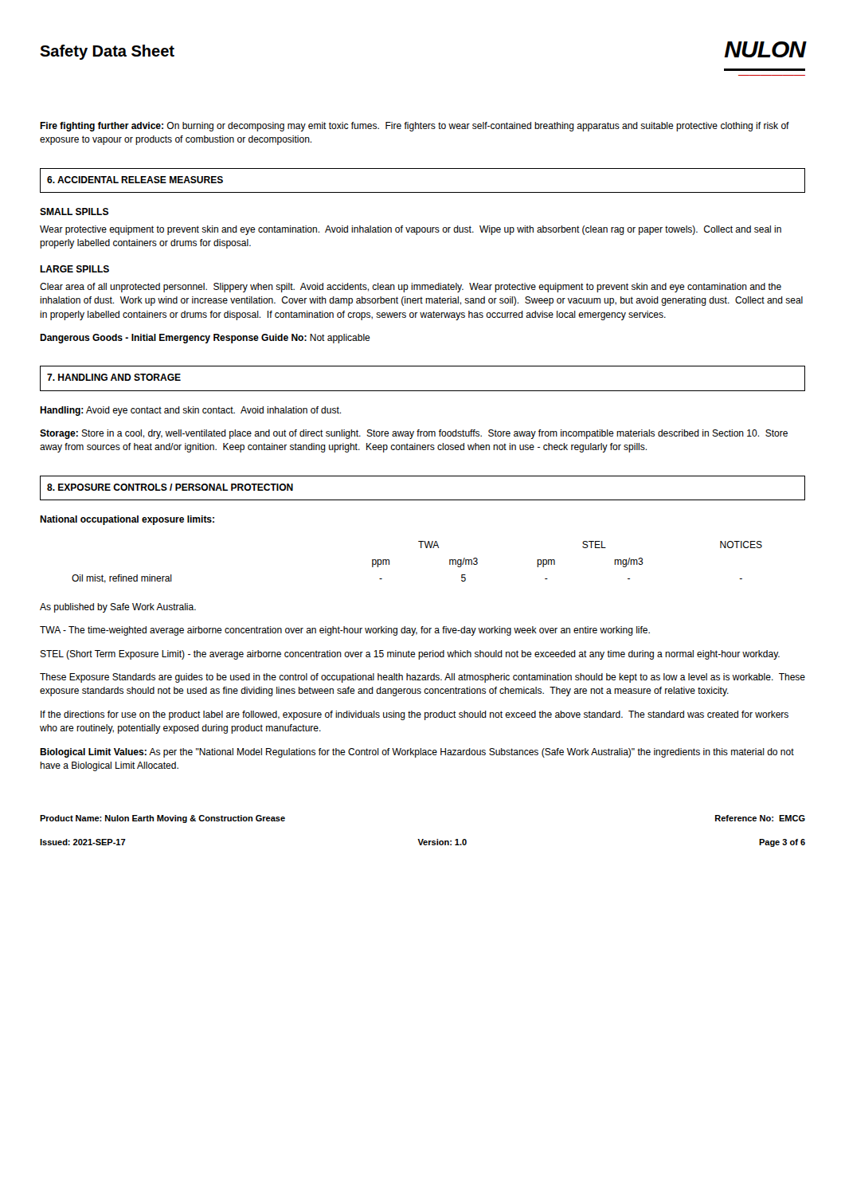Safety Data Sheet
NULON
——————
Fire fighting further advice: On burning or decomposing may emit toxic fumes. Fire fighters to wear self-contained breathing apparatus and suitable protective clothing if risk of exposure to vapour or products of combustion or decomposition.
6. ACCIDENTAL RELEASE MEASURES
SMALL SPILLS
Wear protective equipment to prevent skin and eye contamination. Avoid inhalation of vapours or dust. Wipe up with absorbent (clean rag or paper towels). Collect and seal in properly labelled containers or drums for disposal.
LARGE SPILLS
Clear area of all unprotected personnel. Slippery when spilt. Avoid accidents, clean up immediately. Wear protective equipment to prevent skin and eye contamination and the inhalation of dust. Work up wind or increase ventilation. Cover with damp absorbent (inert material, sand or soil). Sweep or vacuum up, but avoid generating dust. Collect and seal in properly labelled containers or drums for disposal. If contamination of crops, sewers or waterways has occurred advise local emergency services.
Dangerous Goods - Initial Emergency Response Guide No: Not applicable
7. HANDLING AND STORAGE
Handling: Avoid eye contact and skin contact. Avoid inhalation of dust.
Storage: Store in a cool, dry, well-ventilated place and out of direct sunlight. Store away from foodstuffs. Store away from incompatible materials described in Section 10. Store away from sources of heat and/or ignition. Keep container standing upright. Keep containers closed when not in use - check regularly for spills.
8. EXPOSURE CONTROLS / PERSONAL PROTECTION
National occupational exposure limits:
| | TWA | STEL | NOTICES |
| --- | --- | --- | --- |
| | ppm | mg/m3 | ppm | mg/m3 | |
| Oil mist, refined mineral | - | 5 | - | - | - |
As published by Safe Work Australia.
TWA - The time-weighted average airborne concentration over an eight-hour working day, for a five-day working week over an entire working life.
STEL (Short Term Exposure Limit) - the average airborne concentration over a 15 minute period which should not be exceeded at any time during a normal eight-hour workday.
These Exposure Standards are guides to be used in the control of occupational health hazards. All atmospheric contamination should be kept to as low a level as is workable. These exposure standards should not be used as fine dividing lines between safe and dangerous concentrations of chemicals. They are not a measure of relative toxicity.
If the directions for use on the product label are followed, exposure of individuals using the product should not exceed the above standard. The standard was created for workers who are routinely, potentially exposed during product manufacture.
Biological Limit Values: As per the "National Model Regulations for the Control of Workplace Hazardous Substances (Safe Work Australia)" the ingredients in this material do not have a Biological Limit Allocated.
Product Name: Nulon Earth Moving & Construction Grease
Reference No: EMCG
Issued: 2021-SEP-17
Version: 1.0
Page 3 of 6